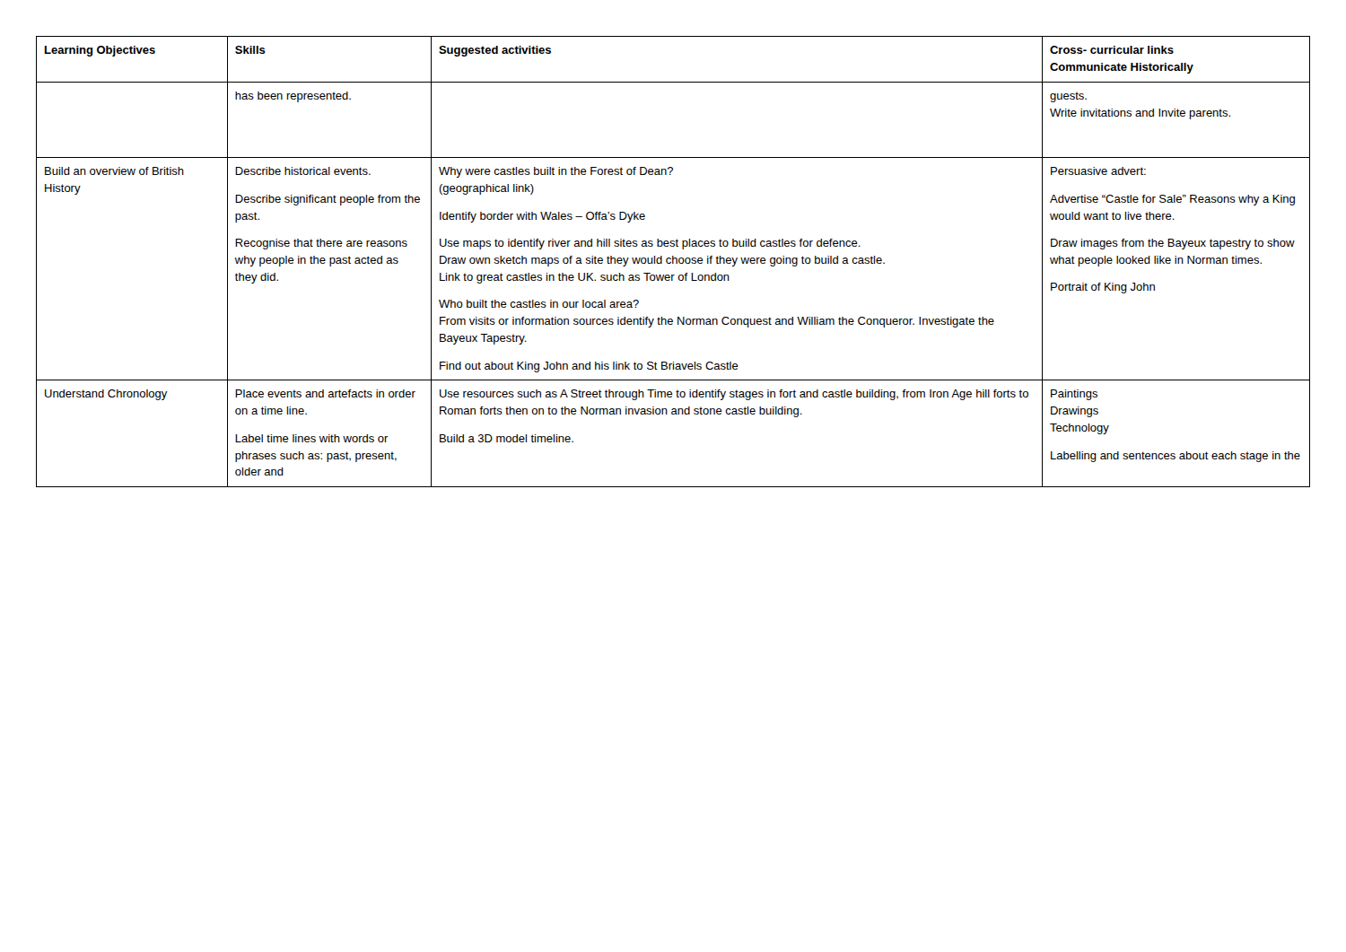| Learning Objectives | Skills | Suggested activities | Cross- curricular links Communicate Historically |
| --- | --- | --- | --- |
| | has been represented. | | guests. Write invitations and Invite parents. |
| Build an overview of British History | Describe historical events. Describe significant people from the past. Recognise that there are reasons why people in the past acted as they did. | Why were castles built in the Forest of Dean? (geographical link) Identify border with Wales – Offa’s Dyke Use maps to identify river and hill sites as best places to build castles for defence. Draw own sketch maps of a site they would choose if they were going to build a castle. Link to great castles in the UK. such as Tower of London Who built the castles in our local area? From visits or information sources identify the Norman Conquest and William the Conqueror. Investigate the Bayeux Tapestry. Find out about King John and his link to St Briavels Castle | Persuasive advert: Advertise “Castle for Sale” Reasons why a King would want to live there. Draw images from the Bayeux tapestry to show what people looked like in Norman times. Portrait of King John |
| Understand Chronology | Place events and artefacts in order on a time line. Label time lines with words or phrases such as: past, present, older and | Use resources such as A Street through Time to identify stages in fort and castle building, from Iron Age hill forts to Roman forts then on to the Norman invasion and stone castle building. Build a 3D model timeline. | Paintings Drawings Technology Labelling and sentences about each stage in the |